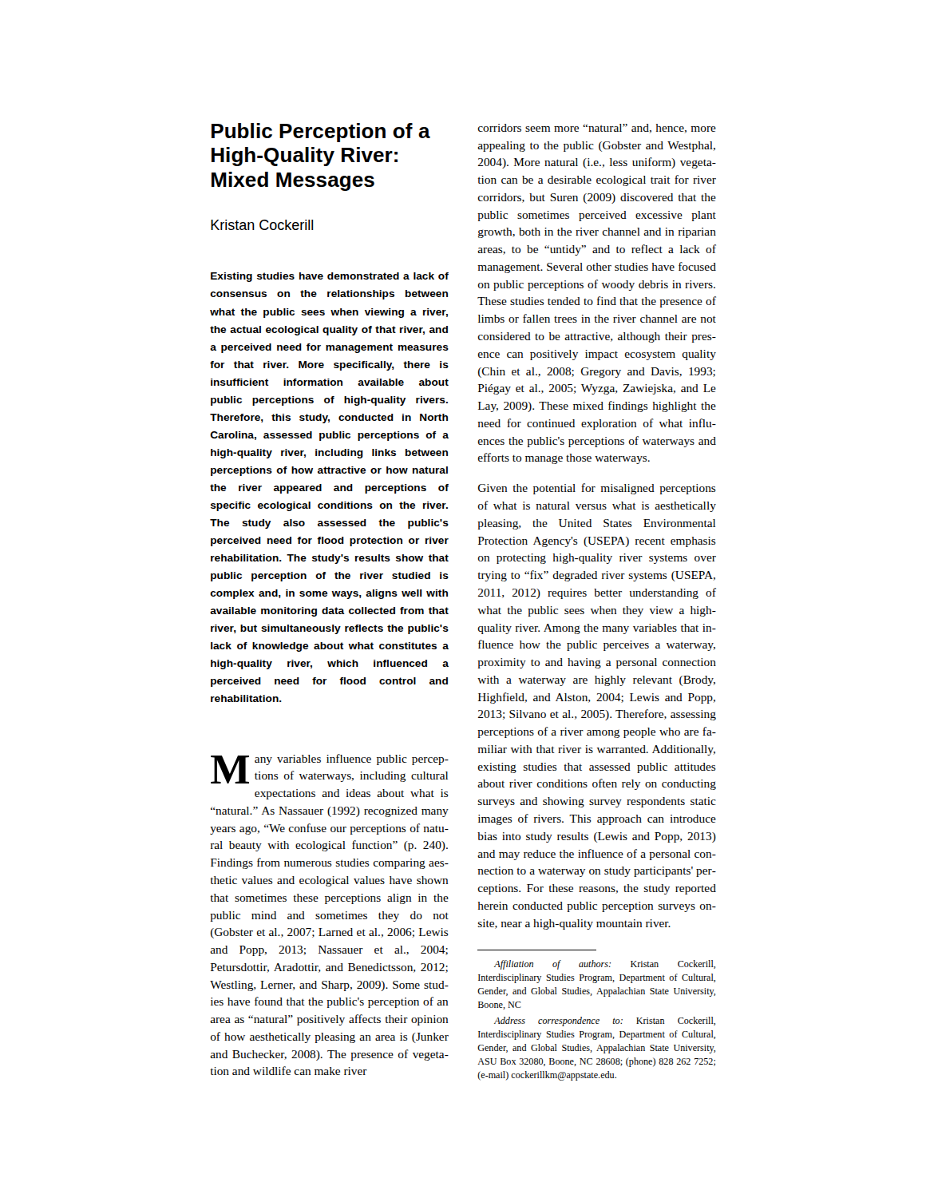Public Perception of a High-Quality River: Mixed Messages
Kristan Cockerill
Existing studies have demonstrated a lack of consensus on the relationships between what the public sees when viewing a river, the actual ecological quality of that river, and a perceived need for management measures for that river. More specifically, there is insufficient information available about public perceptions of high-quality rivers. Therefore, this study, conducted in North Carolina, assessed public perceptions of a high-quality river, including links between perceptions of how attractive or how natural the river appeared and perceptions of specific ecological conditions on the river. The study also assessed the public's perceived need for flood protection or river rehabilitation. The study's results show that public perception of the river studied is complex and, in some ways, aligns well with available monitoring data collected from that river, but simultaneously reflects the public's lack of knowledge about what constitutes a high-quality river, which influenced a perceived need for flood control and rehabilitation.
Many variables influence public perceptions of waterways, including cultural expectations and ideas about what is “natural.” As Nassauer (1992) recognized many years ago, “We confuse our perceptions of natural beauty with ecological function” (p. 240). Findings from numerous studies comparing aesthetic values and ecological values have shown that sometimes these perceptions align in the public mind and sometimes they do not (Gobster et al., 2007; Larned et al., 2006; Lewis and Popp, 2013; Nassauer et al., 2004; Petursdottir, Aradottir, and Benedictsson, 2012; Westling, Lerner, and Sharp, 2009). Some studies have found that the public's perception of an area as “natural” positively affects their opinion of how aesthetically pleasing an area is (Junker and Buchecker, 2008). The presence of vegetation and wildlife can make river
corridors seem more “natural” and, hence, more appealing to the public (Gobster and Westphal, 2004). More natural (i.e., less uniform) vegetation can be a desirable ecological trait for river corridors, but Suren (2009) discovered that the public sometimes perceived excessive plant growth, both in the river channel and in riparian areas, to be “untidy” and to reflect a lack of management. Several other studies have focused on public perceptions of woody debris in rivers. These studies tended to find that the presence of limbs or fallen trees in the river channel are not considered to be attractive, although their presence can positively impact ecosystem quality (Chin et al., 2008; Gregory and Davis, 1993; Piégay et al., 2005; Wyzga, Zawiejska, and Le Lay, 2009). These mixed findings highlight the need for continued exploration of what influences the public's perceptions of waterways and efforts to manage those waterways.
Given the potential for misaligned perceptions of what is natural versus what is aesthetically pleasing, the United States Environmental Protection Agency's (USEPA) recent emphasis on protecting high-quality river systems over trying to “fix” degraded river systems (USEPA, 2011, 2012) requires better understanding of what the public sees when they view a high-quality river. Among the many variables that influence how the public perceives a waterway, proximity to and having a personal connection with a waterway are highly relevant (Brody, Highfield, and Alston, 2004; Lewis and Popp, 2013; Silvano et al., 2005). Therefore, assessing perceptions of a river among people who are familiar with that river is warranted. Additionally, existing studies that assessed public attitudes about river conditions often rely on conducting surveys and showing survey respondents static images of rivers. This approach can introduce bias into study results (Lewis and Popp, 2013) and may reduce the influence of a personal connection to a waterway on study participants' perceptions. For these reasons, the study reported herein conducted public perception surveys on-site, near a high-quality mountain river.
Affiliation of authors: Kristan Cockerill, Interdisciplinary Studies Program, Department of Cultural, Gender, and Global Studies, Appalachian State University, Boone, NC
Address correspondence to: Kristan Cockerill, Interdisciplinary Studies Program, Department of Cultural, Gender, and Global Studies, Appalachian State University, ASU Box 32080, Boone, NC 28608; (phone) 828 262 7252; (e-mail) cockerillkm@appstate.edu.